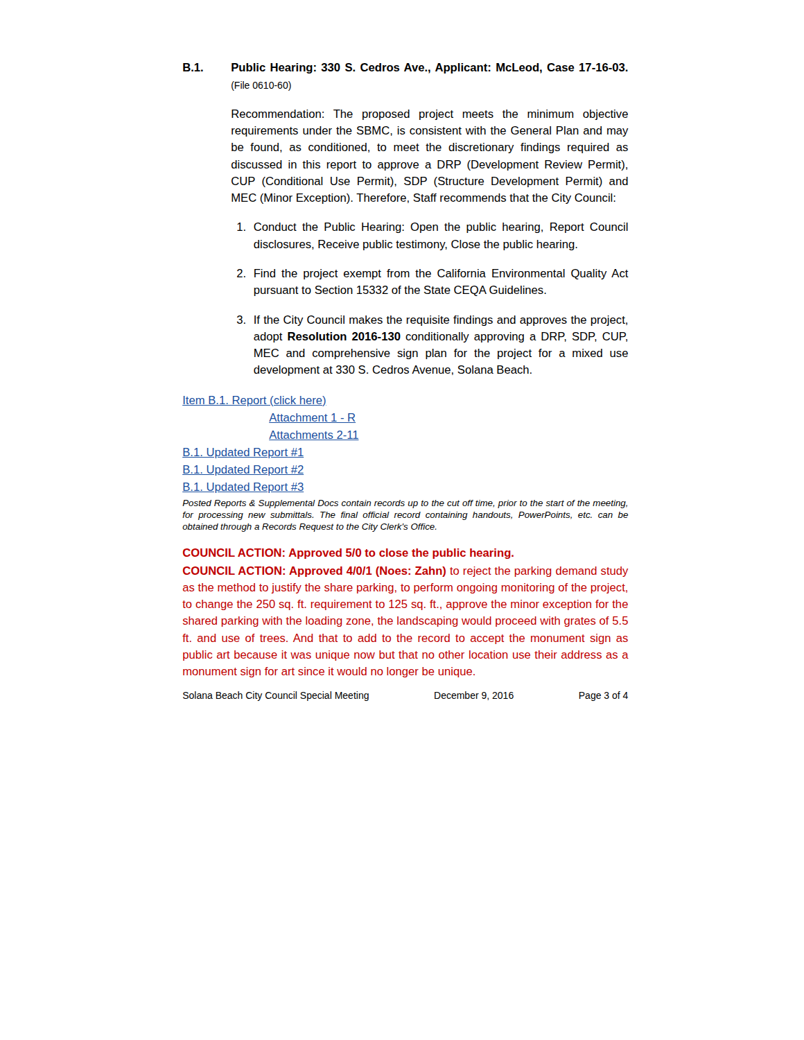B.1.
Public Hearing: 330 S. Cedros Ave., Applicant: McLeod, Case 17-16-03. (File 0610-60)
Recommendation: The proposed project meets the minimum objective requirements under the SBMC, is consistent with the General Plan and may be found, as conditioned, to meet the discretionary findings required as discussed in this report to approve a DRP (Development Review Permit), CUP (Conditional Use Permit), SDP (Structure Development Permit) and MEC (Minor Exception). Therefore, Staff recommends that the City Council:
Conduct the Public Hearing: Open the public hearing, Report Council disclosures, Receive public testimony, Close the public hearing.
Find the project exempt from the California Environmental Quality Act pursuant to Section 15332 of the State CEQA Guidelines.
If the City Council makes the requisite findings and approves the project, adopt Resolution 2016-130 conditionally approving a DRP, SDP, CUP, MEC and comprehensive sign plan for the project for a mixed use development at 330 S. Cedros Avenue, Solana Beach.
Item B.1. Report (click here) Attachment 1 - R Attachments 2-11 B.1. Updated Report #1 B.1. Updated Report #2 B.1. Updated Report #3
Posted Reports & Supplemental Docs contain records up to the cut off time, prior to the start of the meeting, for processing new submittals. The final official record containing handouts, PowerPoints, etc. can be obtained through a Records Request to the City Clerk's Office.
COUNCIL ACTION: Approved 5/0 to close the public hearing.
COUNCIL ACTION: Approved 4/0/1 (Noes: Zahn) to reject the parking demand study as the method to justify the share parking, to perform ongoing monitoring of the project, to change the 250 sq. ft. requirement to 125 sq. ft., approve the minor exception for the shared parking with the loading zone, the landscaping would proceed with grates of 5.5 ft. and use of trees. And that to add to the record to accept the monument sign as public art because it was unique now but that no other location use their address as a monument sign for art since it would no longer be unique.
Solana Beach City Council Special Meeting
December 9, 2016
Page 3 of 4